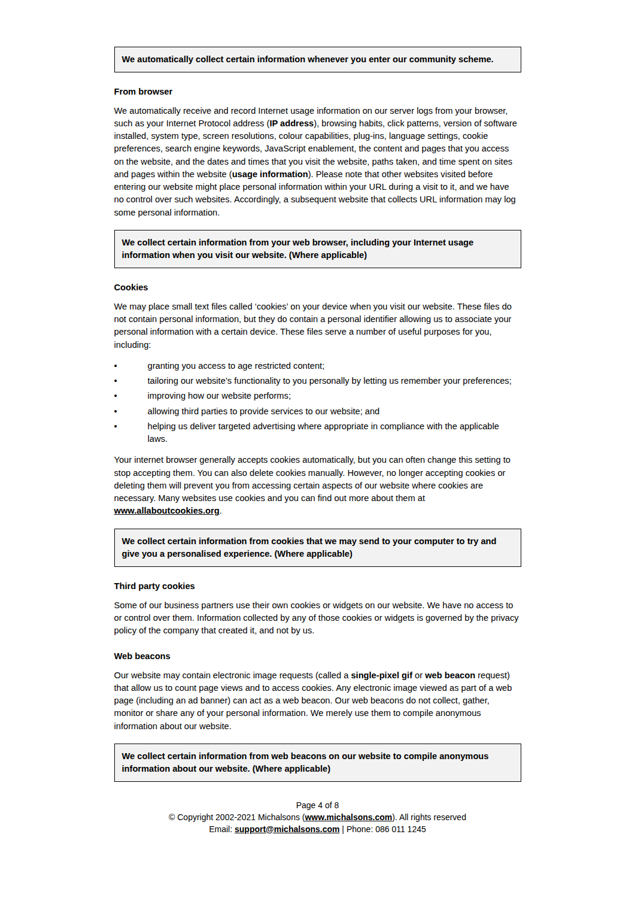We automatically collect certain information whenever you enter our community scheme.
From browser
We automatically receive and record Internet usage information on our server logs from your browser, such as your Internet Protocol address (IP address), browsing habits, click patterns, version of software installed, system type, screen resolutions, colour capabilities, plug-ins, language settings, cookie preferences, search engine keywords, JavaScript enablement, the content and pages that you access on the website, and the dates and times that you visit the website, paths taken, and time spent on sites and pages within the website (usage information). Please note that other websites visited before entering our website might place personal information within your URL during a visit to it, and we have no control over such websites. Accordingly, a subsequent website that collects URL information may log some personal information.
We collect certain information from your web browser, including your Internet usage information when you visit our website. (Where applicable)
Cookies
We may place small text files called ‘cookies’ on your device when you visit our website. These files do not contain personal information, but they do contain a personal identifier allowing us to associate your personal information with a certain device. These files serve a number of useful purposes for you, including:
granting you access to age restricted content;
tailoring our website’s functionality to you personally by letting us remember your preferences;
improving how our website performs;
allowing third parties to provide services to our website; and
helping us deliver targeted advertising where appropriate in compliance with the applicable laws.
Your internet browser generally accepts cookies automatically, but you can often change this setting to stop accepting them. You can also delete cookies manually. However, no longer accepting cookies or deleting them will prevent you from accessing certain aspects of our website where cookies are necessary. Many websites use cookies and you can find out more about them at www.allaboutcookies.org.
We collect certain information from cookies that we may send to your computer to try and give you a personalised experience. (Where applicable)
Third party cookies
Some of our business partners use their own cookies or widgets on our website. We have no access to or control over them. Information collected by any of those cookies or widgets is governed by the privacy policy of the company that created it, and not by us.
Web beacons
Our website may contain electronic image requests (called a single-pixel gif or web beacon request) that allow us to count page views and to access cookies. Any electronic image viewed as part of a web page (including an ad banner) can act as a web beacon. Our web beacons do not collect, gather, monitor or share any of your personal information. We merely use them to compile anonymous information about our website.
We collect certain information from web beacons on our website to compile anonymous information about our website. (Where applicable)
Page 4 of 8
© Copyright 2002-2021 Michalsons (www.michalsons.com). All rights reserved
Email: support@michalsons.com | Phone: 086 011 1245